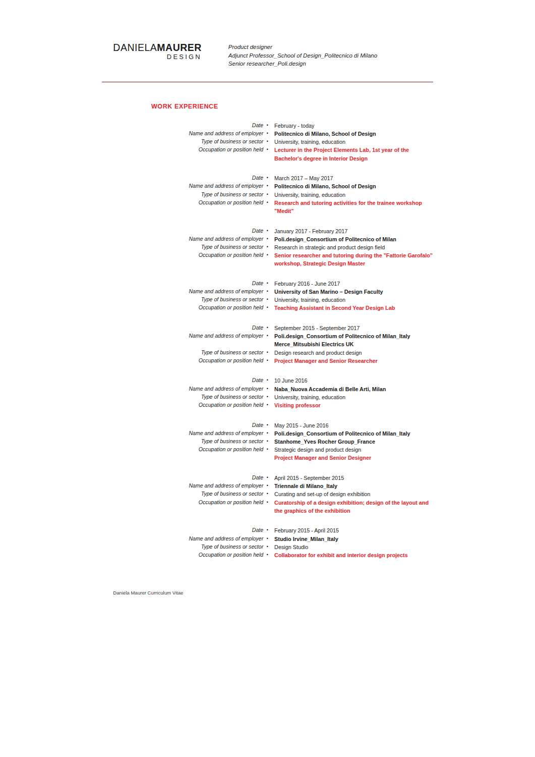DANIELAMAURER
DESIGN
Product designer
Adjunct Professor_School of Design_Politecnico di Milano
Senior researcher_Poli.design
WORK EXPERIENCE
Date
February - today
Name and address of employer
Politecnico di Milano, School of Design
Type of business or sector
University, training, education
Occupation or position held
Lecturer in the Project Elements Lab, 1st year of the Bachelor's degree in Interior Design
Date
March 2017 – May 2017
Name and address of employer
Politecnico di Milano, School of Design
Type of business or sector
University, training, education
Occupation or position held
Research and tutoring activities for the trainee workshop "Medit"
Date
January 2017 - February 2017
Name and address of employer
Poli.design_Consortium of Politecnico of Milan
Type of business or sector
Research in strategic and product design field
Occupation or position held
Senior researcher and tutoring during the "Fattorie Garofalo" workshop, Strategic Design Master
Date
February 2016 - June 2017
Name and address of employer
University of San Marino – Design Faculty
Type of business or sector
University, training, education
Occupation or position held
Teaching Assistant in Second Year Design Lab
Date
September 2015 - September 2017
Name and address of employer
Poli.design_Consortium of Politecnico of Milan_Italy
Merce_Mitsubishi Electrics UK
Type of business or sector
Design research and product design
Occupation or position held
Project Manager and Senior Researcher
Date
10 June 2016
Name and address of employer
Naba_Nuova Accademia di Belle Arti, Milan
Type of business or sector
University, training, education
Occupation or position held
Visiting professor
Date
May 2015 - June 2016
Name and address of employer
Poli.design_Consortium of Politecnico of Milan_Italy
Type of business or sector
Stanhome_Yves Rocher Group_France
Occupation or position held
Strategic design and product design
Project Manager and Senior Designer
Date
April 2015 - September 2015
Name and address of employer
Triennale di Milano_Italy
Type of business or sector
Curating and set-up of design exhibition
Occupation or position held
Curatorship of a design exhibition; design of the layout and the graphics of the exhibition
Date
February 2015 - April 2015
Name and address of employer
Studio Irvine_Milan_Italy
Type of business or sector
Design Studio
Occupation or position held
Collaborator for exhibit and interior design projects
Daniela Maurer Curriculum Vitae